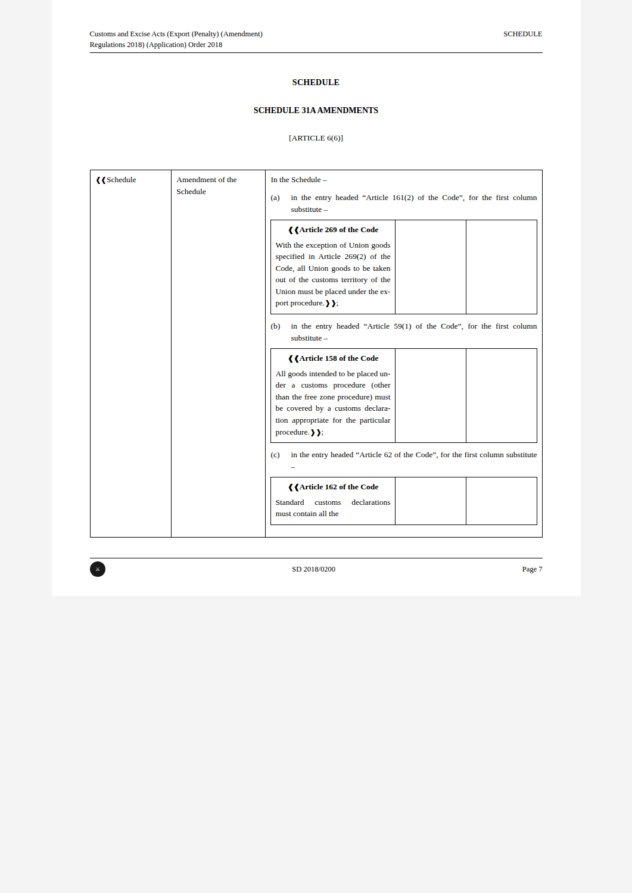Customs and Excise Acts (Export (Penalty) (Amendment)
Regulations 2018) (Application) Order 2018
SCHEDULE
SCHEDULE
SCHEDULE 31A AMENDMENTS
[ARTICLE 6(6)]
| ❰❰ Schedule | Amendment of the Schedule | In the Schedule – (a) in the entry headed “Article 161(2) of the Code”, for the first column substitute – / ❰❰ Article 269 of the Code With the exception of Union goods specified in Article 269(2) of the Code, all Union goods to be taken out of the customs territory of the Union must be placed under the export procedure. ❱❱ ; / / / (b) in the entry headed “Article 59(1) of the Code”, for the first column substitute – / ❰❰ Article 158 of the Code All goods intended to be placed under a customs procedure (other than the free zone procedure) must be covered by a customs declaration appropriate for the particular procedure. ❱❱ ; / / / (c) in the entry headed “Article 62 of the Code”, for the first column substitute – / ❰❰ Article 162 of the Code Standard customs declarations must contain all the / / / |
⚔
SD 2018/0200
Page 7